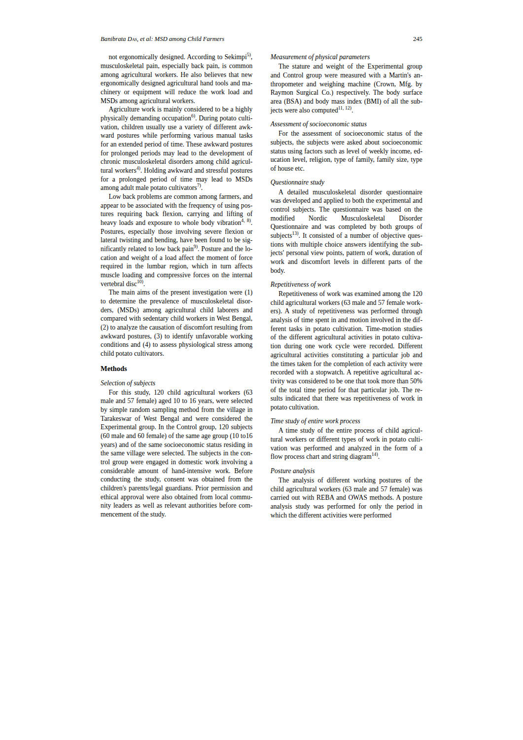Banibrata Das, et al: MSD among Child Farmers
245
not ergonomically designed. According to Sekimpi5), musculoskeletal pain, especially back pain, is common among agricultural workers. He also believes that new ergonomically designed agricultural hand tools and machinery or equipment will reduce the work load and MSDs among agricultural workers.
Agriculture work is mainly considered to be a highly physically demanding occupation6). During potato cultivation, children usually use a variety of different awkward postures while performing various manual tasks for an extended period of time. These awkward postures for prolonged periods may lead to the development of chronic musculoskeletal disorders among child agricultural workers4). Holding awkward and stressful postures for a prolonged period of time may lead to MSDs among adult male potato cultivators7).
Low back problems are common among farmers, and appear to be associated with the frequency of using postures requiring back flexion, carrying and lifting of heavy loads and exposure to whole body vibration4, 8). Postures, especially those involving severe flexion or lateral twisting and bending, have been found to be significantly related to low back pain9). Posture and the location and weight of a load affect the moment of force required in the lumbar region, which in turn affects muscle loading and compressive forces on the internal vertebral disc10).
The main aims of the present investigation were (1) to determine the prevalence of musculoskeletal disorders, (MSDs) among agricultural child laborers and compared with sedentary child workers in West Bengal, (2) to analyze the causation of discomfort resulting from awkward postures, (3) to identify unfavorable working conditions and (4) to assess physiological stress among child potato cultivators.
Methods
Selection of subjects
For this study, 120 child agricultural workers (63 male and 57 female) aged 10 to 16 years, were selected by simple random sampling method from the village in Tarakeswar of West Bengal and were considered the Experimental group. In the Control group, 120 subjects (60 male and 60 female) of the same age group (10 to16 years) and of the same socioeconomic status residing in the same village were selected. The subjects in the control group were engaged in domestic work involving a considerable amount of hand-intensive work. Before conducting the study, consent was obtained from the children's parents/legal guardians. Prior permission and ethical approval were also obtained from local community leaders as well as relevant authorities before commencement of the study.
Measurement of physical parameters
The stature and weight of the Experimental group and Control group were measured with a Martin's anthropometer and weighing machine (Crown, Mfg. by Raymon Surgical Co.) respectively. The body surface area (BSA) and body mass index (BMI) of all the subjects were also computed11, 12).
Assessment of socioeconomic status
For the assessment of socioeconomic status of the subjects, the subjects were asked about socioeconomic status using factors such as level of weekly income, education level, religion, type of family, family size, type of house etc.
Questionnaire study
A detailed musculoskeletal disorder questionnaire was developed and applied to both the experimental and control subjects. The questionnaire was based on the modified Nordic Musculoskeletal Disorder Questionnaire and was completed by both groups of subjects13). It consisted of a number of objective questions with multiple choice answers identifying the subjects' personal view points, pattern of work, duration of work and discomfort levels in different parts of the body.
Repetitiveness of work
Repetitiveness of work was examined among the 120 child agricultural workers (63 male and 57 female workers). A study of repetitiveness was performed through analysis of time spent in and motion involved in the different tasks in potato cultivation. Time-motion studies of the different agricultural activities in potato cultivation during one work cycle were recorded. Different agricultural activities constituting a particular job and the times taken for the completion of each activity were recorded with a stopwatch. A repetitive agricultural activity was considered to be one that took more than 50% of the total time period for that particular job. The results indicated that there was repetitiveness of work in potato cultivation.
Time study of entire work process
A time study of the entire process of child agricultural workers or different types of work in potato cultivation was performed and analyzed in the form of a flow process chart and string diagram14).
Posture analysis
The analysis of different working postures of the child agricultural workers (63 male and 57 female) was carried out with REBA and OWAS methods. A posture analysis study was performed for only the period in which the different activities were performed